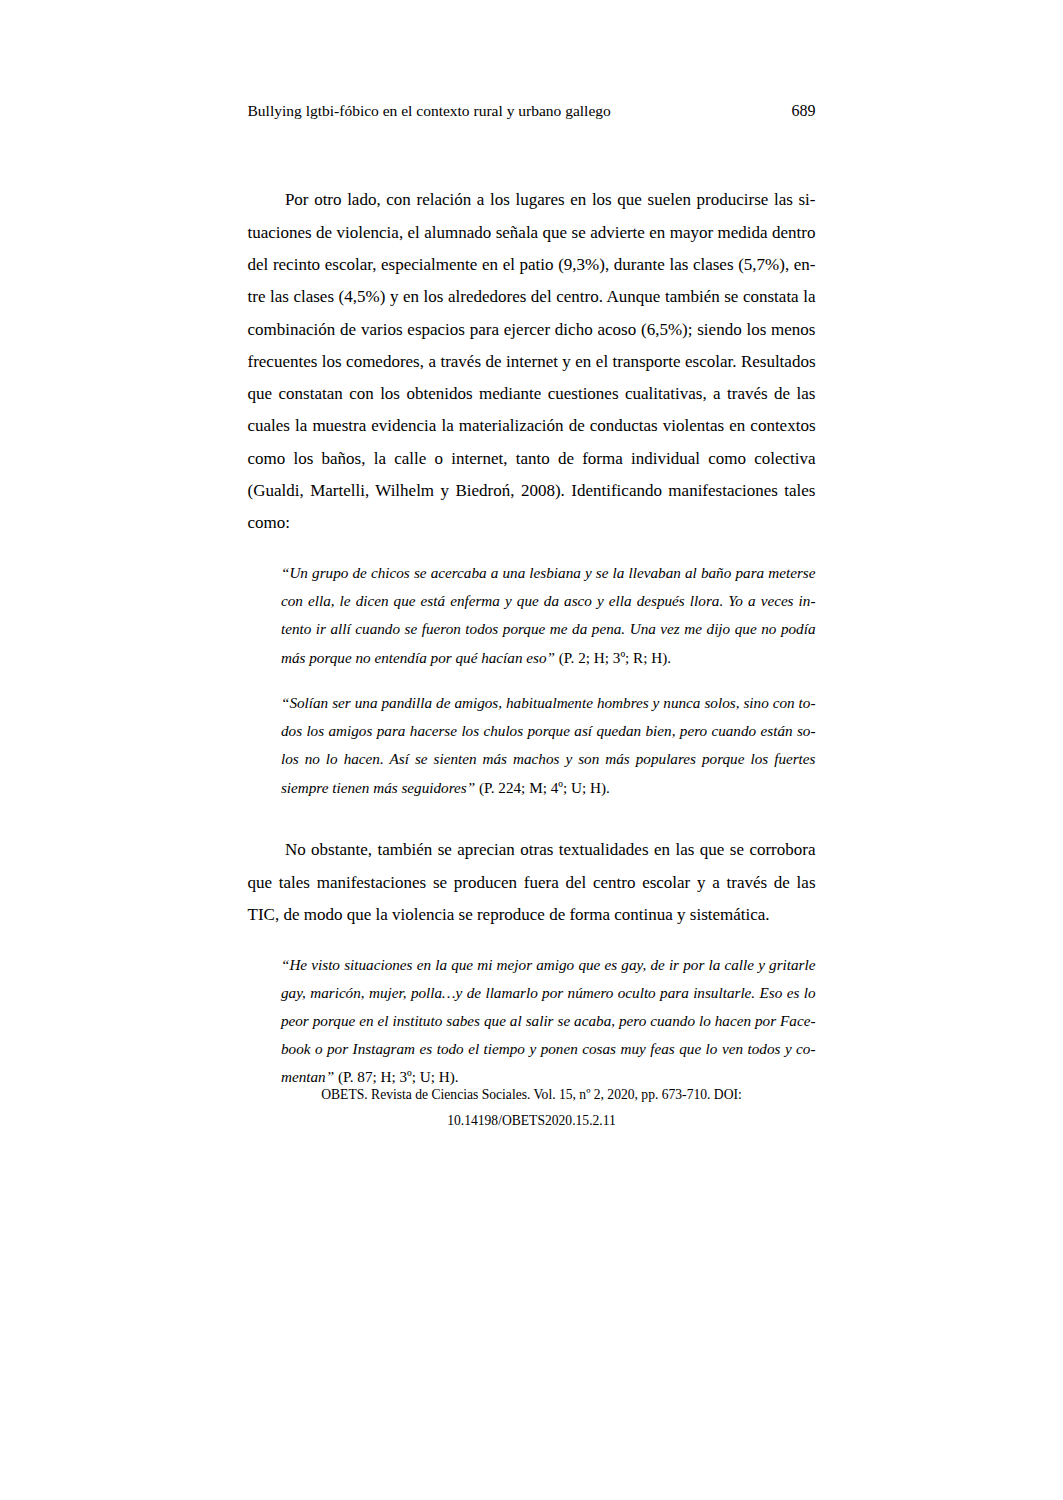Bullying lgtbi-fóbico en el contexto rural y urbano gallego 689
Por otro lado, con relación a los lugares en los que suelen producirse las situaciones de violencia, el alumnado señala que se advierte en mayor medida dentro del recinto escolar, especialmente en el patio (9,3%), durante las clases (5,7%), entre las clases (4,5%) y en los alrededores del centro. Aunque también se constata la combinación de varios espacios para ejercer dicho acoso (6,5%); siendo los menos frecuentes los comedores, a través de internet y en el transporte escolar. Resultados que constatan con los obtenidos mediante cuestiones cualitativas, a través de las cuales la muestra evidencia la materialización de conductas violentas en contextos como los baños, la calle o internet, tanto de forma individual como colectiva (Gualdi, Martelli, Wilhelm y Biedroń, 2008). Identificando manifestaciones tales como:
“Un grupo de chicos se acercaba a una lesbiana y se la llevaban al baño para meterse con ella, le dicen que está enferma y que da asco y ella después llora. Yo a veces intento ir allí cuando se fueron todos porque me da pena. Una vez me dijo que no podía más porque no entendía por qué hacían eso” (P. 2; H; 3º; R; H).
“Solían ser una pandilla de amigos, habitualmente hombres y nunca solos, sino con todos los amigos para hacerse los chulos porque así quedan bien, pero cuando están solos no lo hacen. Así se sienten más machos y son más populares porque los fuertes siempre tienen más seguidores” (P. 224; M; 4º; U; H).
No obstante, también se aprecian otras textualidades en las que se corrobora que tales manifestaciones se producen fuera del centro escolar y a través de las TIC, de modo que la violencia se reproduce de forma continua y sistemática.
“He visto situaciones en la que mi mejor amigo que es gay, de ir por la calle y gritarle gay, maricón, mujer, polla…y de llamarlo por número oculto para insultarle. Eso es lo peor porque en el instituto sabes que al salir se acaba, pero cuando lo hacen por Facebook o por Instagram es todo el tiempo y ponen cosas muy feas que lo ven todos y comentan” (P. 87; H; 3º; U; H).
OBETS. Revista de Ciencias Sociales. Vol. 15, nº 2, 2020, pp. 673-710. DOI: 10.14198/OBETS2020.15.2.11